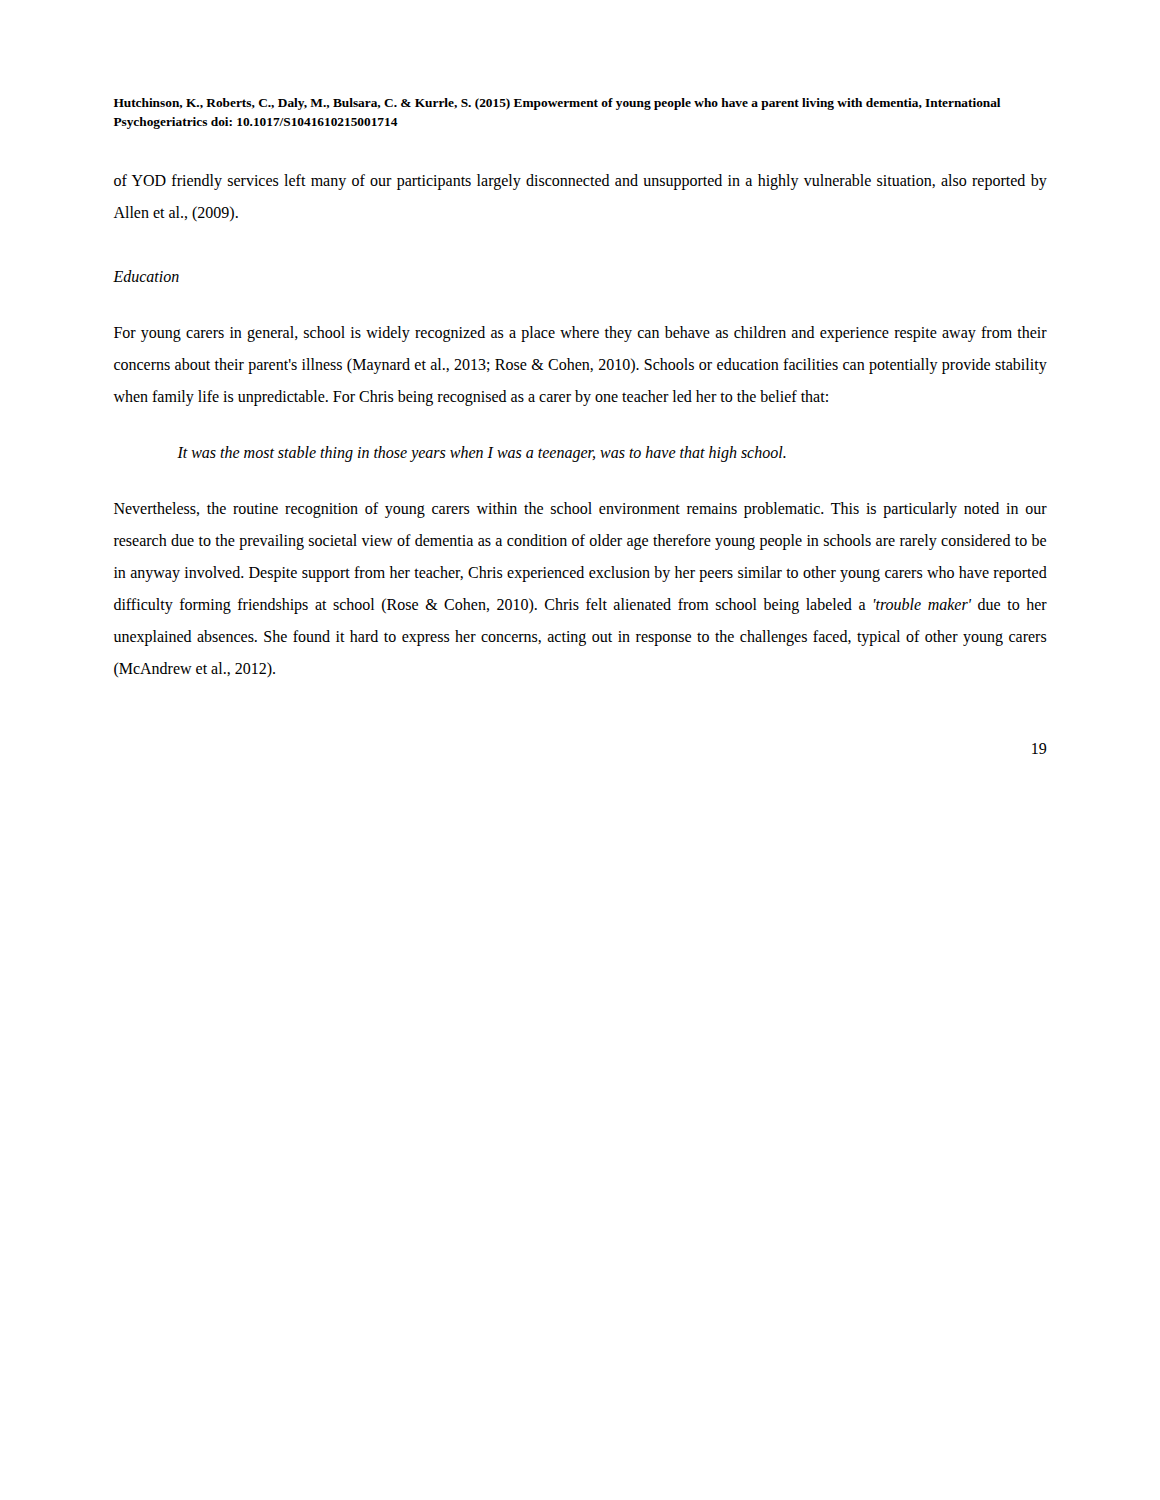Hutchinson, K., Roberts, C., Daly, M., Bulsara, C. & Kurrle, S. (2015) Empowerment of young people who have a parent living with dementia, International Psychogeriatrics doi: 10.1017/S1041610215001714
of YOD friendly services left many of our participants largely disconnected and unsupported in a highly vulnerable situation, also reported by Allen et al., (2009).
Education
For young carers in general, school is widely recognized as a place where they can behave as children and experience respite away from their concerns about their parent's illness (Maynard et al., 2013; Rose & Cohen, 2010). Schools or education facilities can potentially provide stability when family life is unpredictable. For Chris being recognised as a carer by one teacher led her to the belief that:
It was the most stable thing in those years when I was a teenager, was to have that high school.
Nevertheless, the routine recognition of young carers within the school environment remains problematic. This is particularly noted in our research due to the prevailing societal view of dementia as a condition of older age therefore young people in schools are rarely considered to be in anyway involved. Despite support from her teacher, Chris experienced exclusion by her peers similar to other young carers who have reported difficulty forming friendships at school (Rose & Cohen, 2010). Chris felt alienated from school being labeled a 'trouble maker' due to her unexplained absences. She found it hard to express her concerns, acting out in response to the challenges faced, typical of other young carers (McAndrew et al., 2012).
19